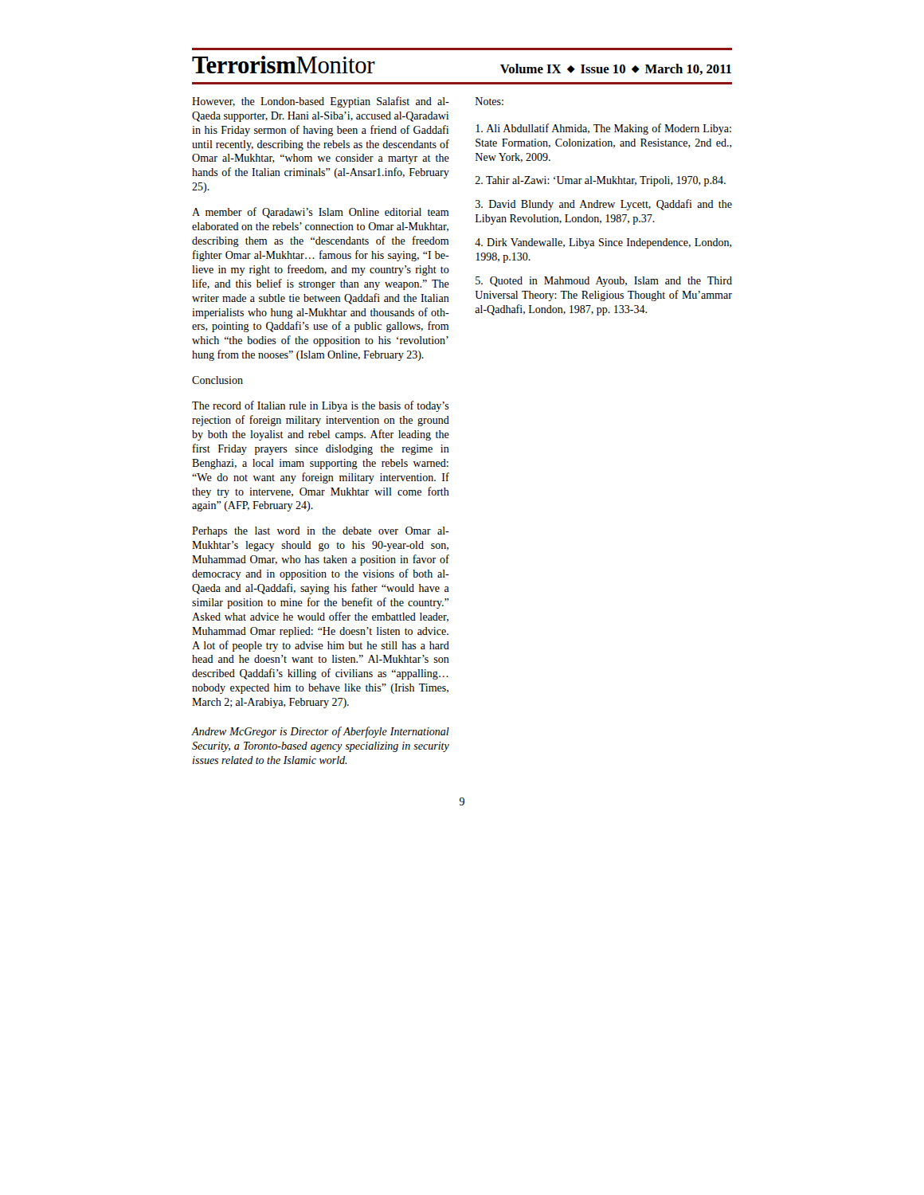Terrorism Monitor
Volume IX ◆ Issue 10 ◆ March 10, 2011
However, the London-based Egyptian Salafist and al-Qaeda supporter, Dr. Hani al-Siba’i, accused al-Qaradawi in his Friday sermon of having been a friend of Gaddafi until recently, describing the rebels as the descendants of Omar al-Mukhtar, “whom we consider a martyr at the hands of the Italian criminals” (al-Ansar1.info, February 25).
A member of Qaradawi’s Islam Online editorial team elaborated on the rebels’ connection to Omar al-Mukhtar, describing them as the “descendants of the freedom fighter Omar al-Mukhtar… famous for his saying, “I believe in my right to freedom, and my country’s right to life, and this belief is stronger than any weapon.” The writer made a subtle tie between Qaddafi and the Italian imperialists who hung al-Mukhtar and thousands of others, pointing to Qaddafi’s use of a public gallows, from which “the bodies of the opposition to his ‘revolution’ hung from the nooses” (Islam Online, February 23).
Conclusion
The record of Italian rule in Libya is the basis of today’s rejection of foreign military intervention on the ground by both the loyalist and rebel camps. After leading the first Friday prayers since dislodging the regime in Benghazi, a local imam supporting the rebels warned: “We do not want any foreign military intervention. If they try to intervene, Omar Mukhtar will come forth again” (AFP, February 24).
Perhaps the last word in the debate over Omar al-Mukhtar’s legacy should go to his 90-year-old son, Muhammad Omar, who has taken a position in favor of democracy and in opposition to the visions of both al-Qaeda and al-Qaddafi, saying his father “would have a similar position to mine for the benefit of the country.” Asked what advice he would offer the embattled leader, Muhammad Omar replied: “He doesn’t listen to advice. A lot of people try to advise him but he still has a hard head and he doesn’t want to listen.” Al-Mukhtar’s son described Qaddafi’s killing of civilians as “appalling… nobody expected him to behave like this” (Irish Times, March 2; al-Arabiya, February 27).
Andrew McGregor is Director of Aberfoyle International Security, a Toronto-based agency specializing in security issues related to the Islamic world.
Notes:
1. Ali Abdullatif Ahmida, The Making of Modern Libya: State Formation, Colonization, and Resistance, 2nd ed., New York, 2009.
2. Tahir al-Zawi: ‘Umar al-Mukhtar, Tripoli, 1970, p.84.
3. David Blundy and Andrew Lycett, Qaddafi and the Libyan Revolution, London, 1987, p.37.
4. Dirk Vandewalle, Libya Since Independence, London, 1998, p.130.
5. Quoted in Mahmoud Ayoub, Islam and the Third Universal Theory: The Religious Thought of Mu’ammar al-Qadhafi, London, 1987, pp. 133-34.
9